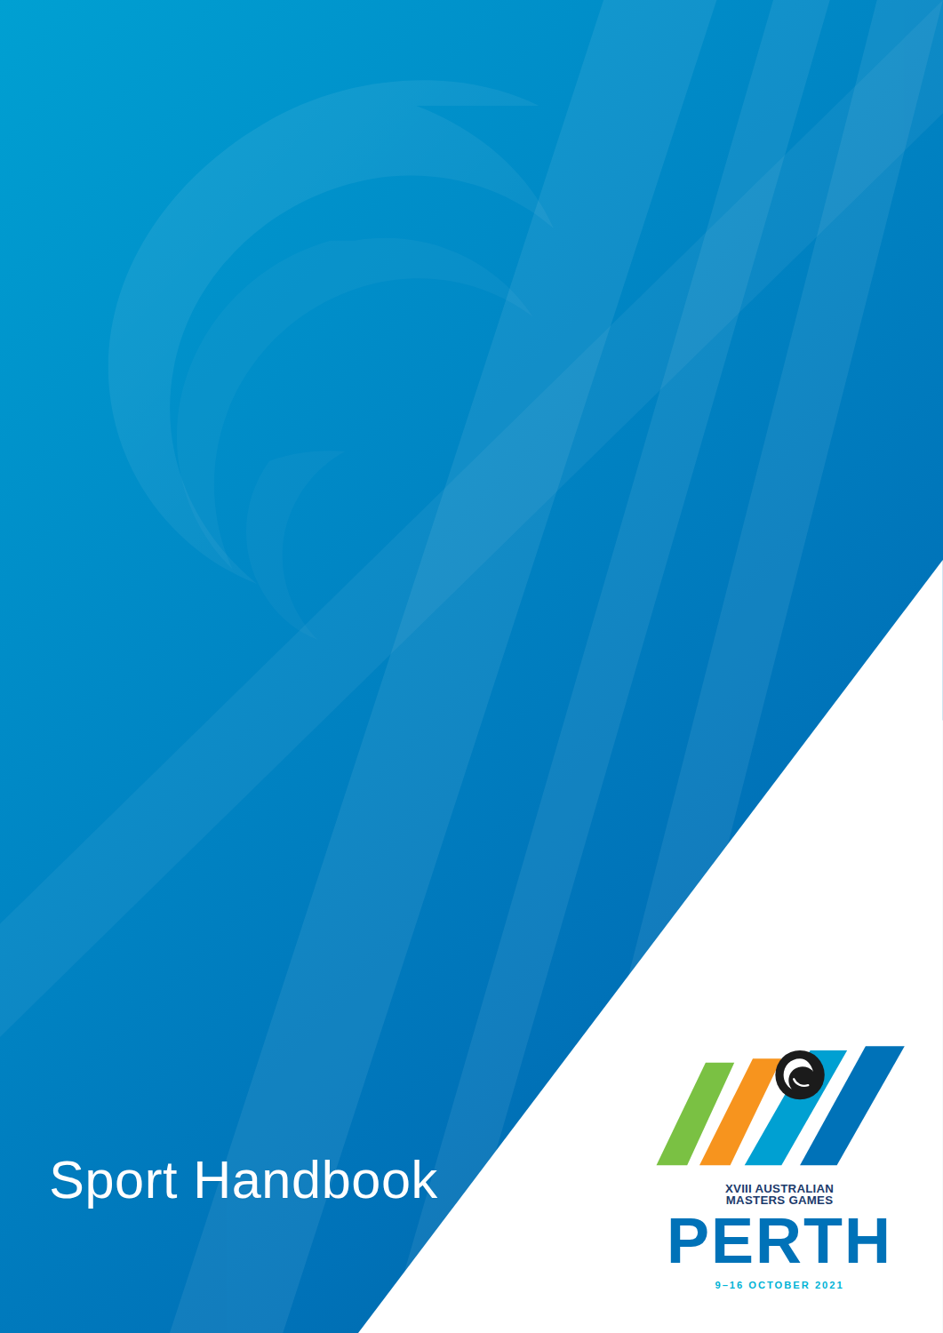Sport Handbook
XVIII AUSTRALIAN
MASTERS GAMES
PERTH
9–16 OCTOBER 2021